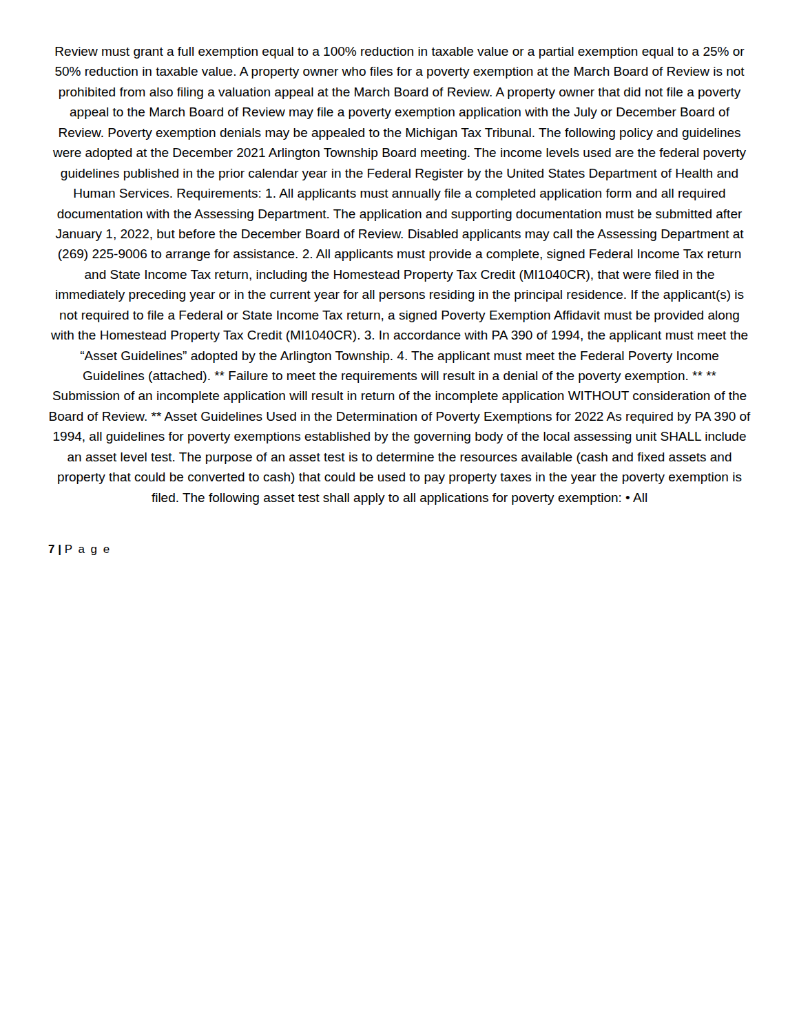Review must grant a full exemption equal to a 100% reduction in taxable value or a partial exemption equal to a 25% or 50% reduction in taxable value. A property owner who files for a poverty exemption at the March Board of Review is not prohibited from also filing a valuation appeal at the March Board of Review. A property owner that did not file a poverty appeal to the March Board of Review may file a poverty exemption application with the July or December Board of Review. Poverty exemption denials may be appealed to the Michigan Tax Tribunal. The following policy and guidelines were adopted at the December 2021 Arlington Township Board meeting. The income levels used are the federal poverty guidelines published in the prior calendar year in the Federal Register by the United States Department of Health and Human Services. Requirements: 1. All applicants must annually file a completed application form and all required documentation with the Assessing Department. The application and supporting documentation must be submitted after January 1, 2022, but before the December Board of Review. Disabled applicants may call the Assessing Department at (269) 225-9006 to arrange for assistance. 2. All applicants must provide a complete, signed Federal Income Tax return and State Income Tax return, including the Homestead Property Tax Credit (MI1040CR), that were filed in the immediately preceding year or in the current year for all persons residing in the principal residence. If the applicant(s) is not required to file a Federal or State Income Tax return, a signed Poverty Exemption Affidavit must be provided along with the Homestead Property Tax Credit (MI1040CR). 3. In accordance with PA 390 of 1994, the applicant must meet the “Asset Guidelines” adopted by the Arlington Township. 4. The applicant must meet the Federal Poverty Income Guidelines (attached). ** Failure to meet the requirements will result in a denial of the poverty exemption. ** ** Submission of an incomplete application will result in return of the incomplete application WITHOUT consideration of the Board of Review. ** Asset Guidelines Used in the Determination of Poverty Exemptions for 2022 As required by PA 390 of 1994, all guidelines for poverty exemptions established by the governing body of the local assessing unit SHALL include an asset level test. The purpose of an asset test is to determine the resources available (cash and fixed assets and property that could be converted to cash) that could be used to pay property taxes in the year the poverty exemption is filed. The following asset test shall apply to all applications for poverty exemption: • All
7 | P a g e